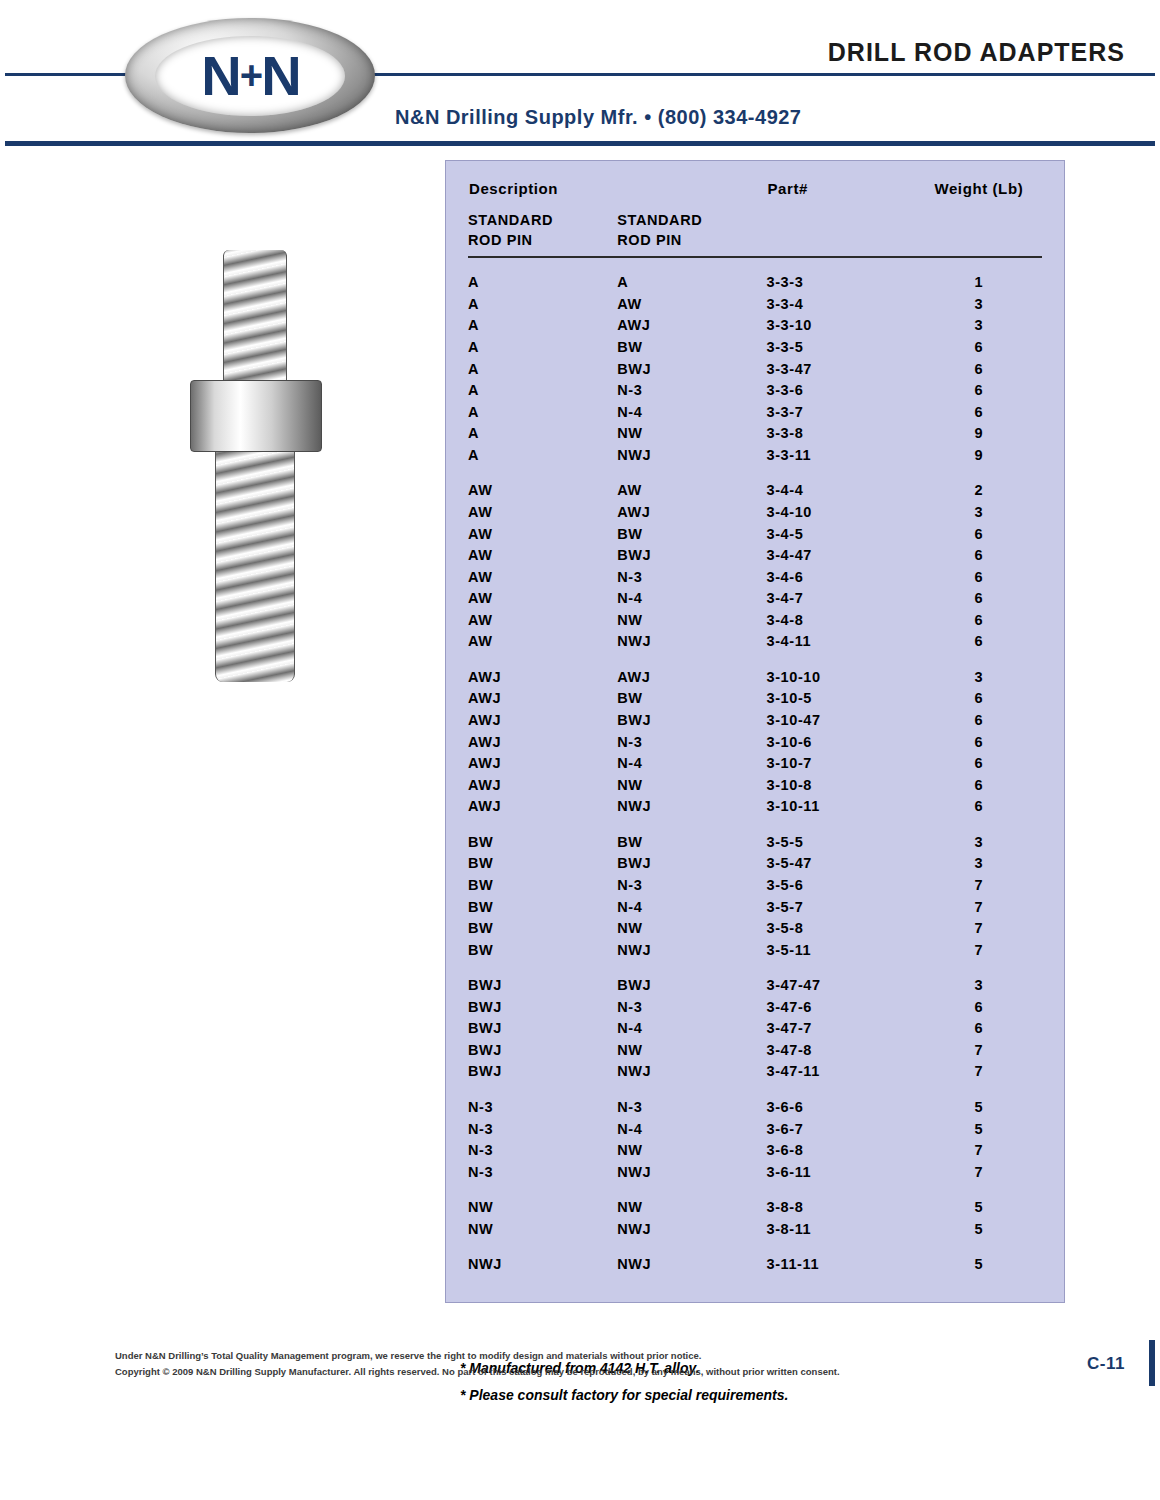DRILL ROD ADAPTERS
N&N Drilling Supply Mfr. • (800) 334-4927
N+N
| Description | Part# | Weight (Lb) |
| --- | --- | --- |
| STANDARD | STANDARD | | |
| ROD PIN | ROD PIN | | |
| A | A | 3-3-3 | 1 |
| A | AW | 3-3-4 | 3 |
| A | AWJ | 3-3-10 | 3 |
| A | BW | 3-3-5 | 6 |
| A | BWJ | 3-3-47 | 6 |
| A | N-3 | 3-3-6 | 6 |
| A | N-4 | 3-3-7 | 6 |
| A | NW | 3-3-8 | 9 |
| A | NWJ | 3-3-11 | 9 |
| AW | AW | 3-4-4 | 2 |
| AW | AWJ | 3-4-10 | 3 |
| AW | BW | 3-4-5 | 6 |
| AW | BWJ | 3-4-47 | 6 |
| AW | N-3 | 3-4-6 | 6 |
| AW | N-4 | 3-4-7 | 6 |
| AW | NW | 3-4-8 | 6 |
| AW | NWJ | 3-4-11 | 6 |
| AWJ | AWJ | 3-10-10 | 3 |
| AWJ | BW | 3-10-5 | 6 |
| AWJ | BWJ | 3-10-47 | 6 |
| AWJ | N-3 | 3-10-6 | 6 |
| AWJ | N-4 | 3-10-7 | 6 |
| AWJ | NW | 3-10-8 | 6 |
| AWJ | NWJ | 3-10-11 | 6 |
| BW | BW | 3-5-5 | 3 |
| BW | BWJ | 3-5-47 | 3 |
| BW | N-3 | 3-5-6 | 7 |
| BW | N-4 | 3-5-7 | 7 |
| BW | NW | 3-5-8 | 7 |
| BW | NWJ | 3-5-11 | 7 |
| BWJ | BWJ | 3-47-47 | 3 |
| BWJ | N-3 | 3-47-6 | 6 |
| BWJ | N-4 | 3-47-7 | 6 |
| BWJ | NW | 3-47-8 | 7 |
| BWJ | NWJ | 3-47-11 | 7 |
| N-3 | N-3 | 3-6-6 | 5 |
| N-3 | N-4 | 3-6-7 | 5 |
| N-3 | NW | 3-6-8 | 7 |
| N-3 | NWJ | 3-6-11 | 7 |
| NW | NW | 3-8-8 | 5 |
| NW | NWJ | 3-8-11 | 5 |
| NWJ | NWJ | 3-11-11 | 5 |
* Manufactured from 4142 H.T. alloy.
* Please consult factory for special requirements.
Under N&N Drilling’s Total Quality Management program, we reserve the right to modify design and materials without prior notice.
Copyright © 2009 N&N Drilling Supply Manufacturer. All rights reserved. No part of this catalog may be reproduced, by any means, without prior written consent.
C-11